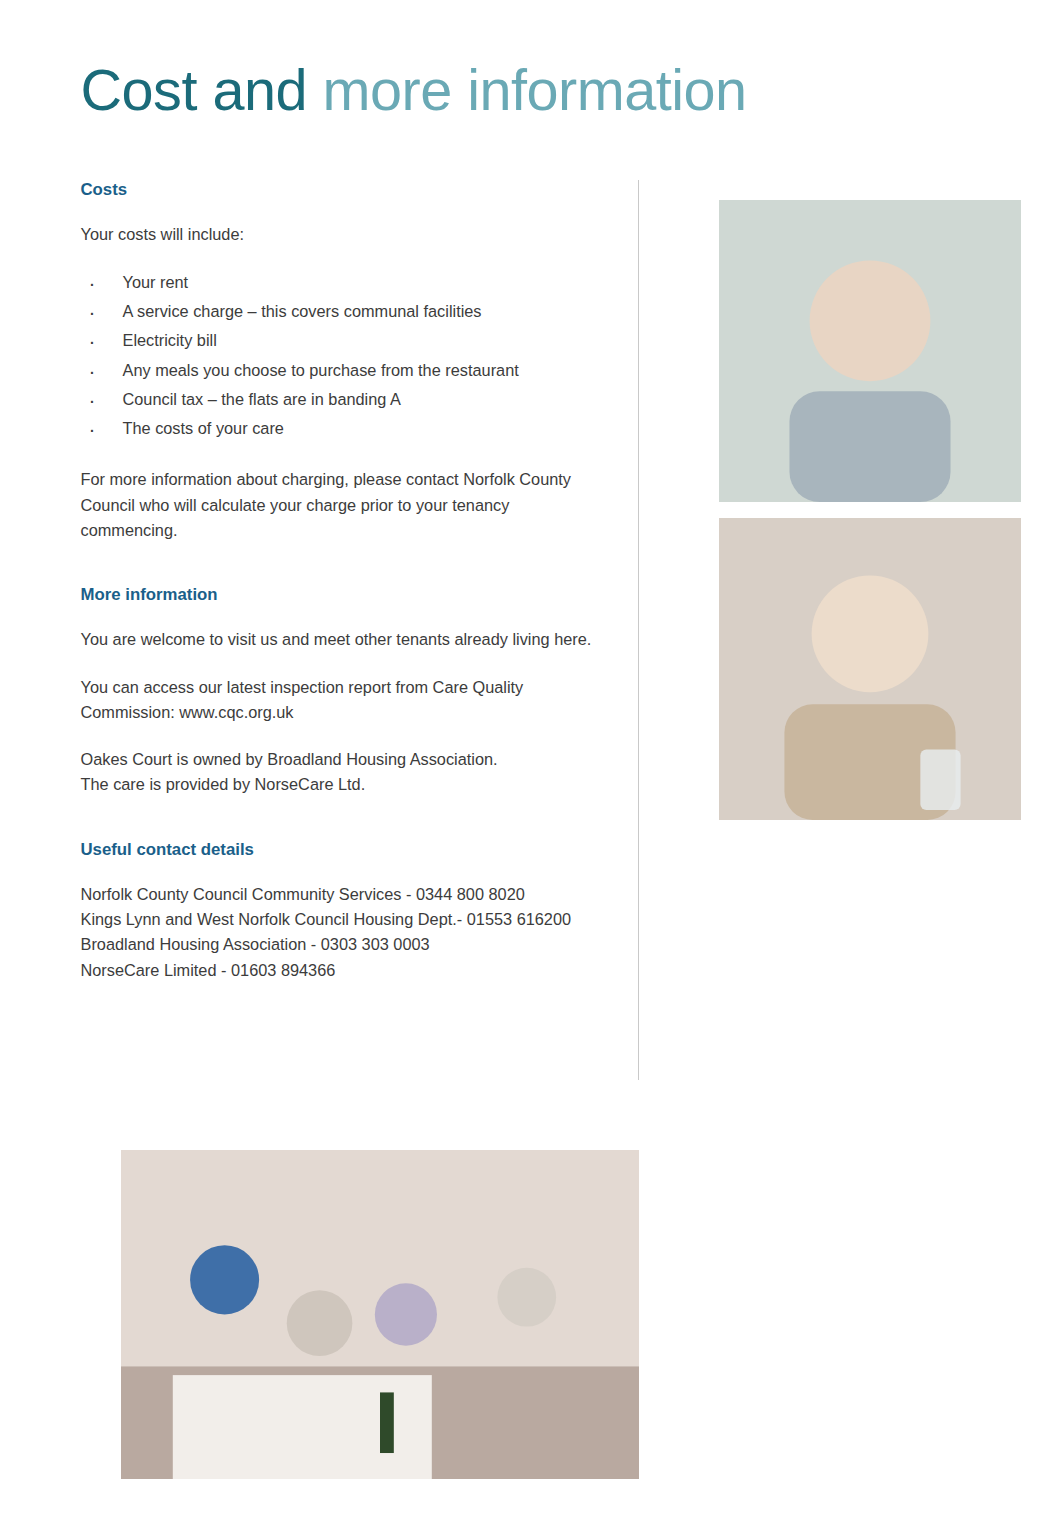Cost and more information
Costs
Your costs will include:
Your rent
A service charge – this covers communal facilities
Electricity bill
Any meals you choose to purchase from the restaurant
Council tax – the flats are in banding A
The costs of your care
For more information about charging, please contact Norfolk County Council who will calculate your charge prior to your tenancy commencing.
More information
You are welcome to visit us and meet other tenants already living here.
You can access our latest inspection report from Care Quality Commission: www.cqc.org.uk
Oakes Court is owned by Broadland Housing Association.
The care is provided by NorseCare Ltd.
Useful contact details
Norfolk County Council Community Services - 0344 800 8020
Kings Lynn and West Norfolk Council Housing Dept.- 01553 616200
Broadland Housing Association - 0303 303 0003
NorseCare Limited - 01603 894366